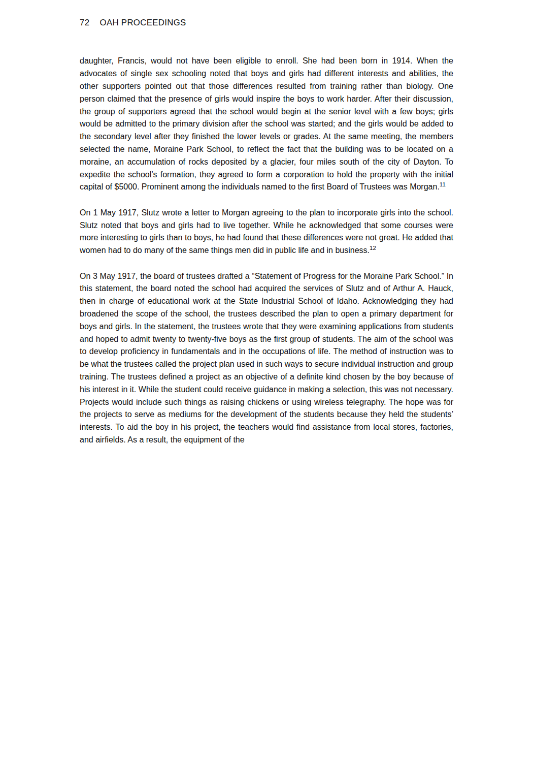72 OAH PROCEEDINGS
daughter, Francis, would not have been eligible to enroll. She had been born in 1914. When the advocates of single sex schooling noted that boys and girls had different interests and abilities, the other supporters pointed out that those differences resulted from training rather than biology. One person claimed that the presence of girls would inspire the boys to work harder. After their discussion, the group of supporters agreed that the school would begin at the senior level with a few boys; girls would be admitted to the primary division after the school was started; and the girls would be added to the secondary level after they finished the lower levels or grades. At the same meeting, the members selected the name, Moraine Park School, to reflect the fact that the building was to be located on a moraine, an accumulation of rocks deposited by a glacier, four miles south of the city of Dayton. To expedite the school’s formation, they agreed to form a corporation to hold the property with the initial capital of $5000. Prominent among the individuals named to the first Board of Trustees was Morgan.11
On 1 May 1917, Slutz wrote a letter to Morgan agreeing to the plan to incorporate girls into the school. Slutz noted that boys and girls had to live together. While he acknowledged that some courses were more interesting to girls than to boys, he had found that these differences were not great. He added that women had to do many of the same things men did in public life and in business.12
On 3 May 1917, the board of trustees drafted a “Statement of Progress for the Moraine Park School.” In this statement, the board noted the school had acquired the services of Slutz and of Arthur A. Hauck, then in charge of educational work at the State Industrial School of Idaho. Acknowledging they had broadened the scope of the school, the trustees described the plan to open a primary department for boys and girls. In the statement, the trustees wrote that they were examining applications from students and hoped to admit twenty to twenty-five boys as the first group of students. The aim of the school was to develop proficiency in fundamentals and in the occupations of life. The method of instruction was to be what the trustees called the project plan used in such ways to secure individual instruction and group training. The trustees defined a project as an objective of a definite kind chosen by the boy because of his interest in it. While the student could receive guidance in making a selection, this was not necessary. Projects would include such things as raising chickens or using wireless telegraphy. The hope was for the projects to serve as mediums for the development of the students because they held the students’ interests. To aid the boy in his project, the teachers would find assistance from local stores, factories, and airfields. As a result, the equipment of the